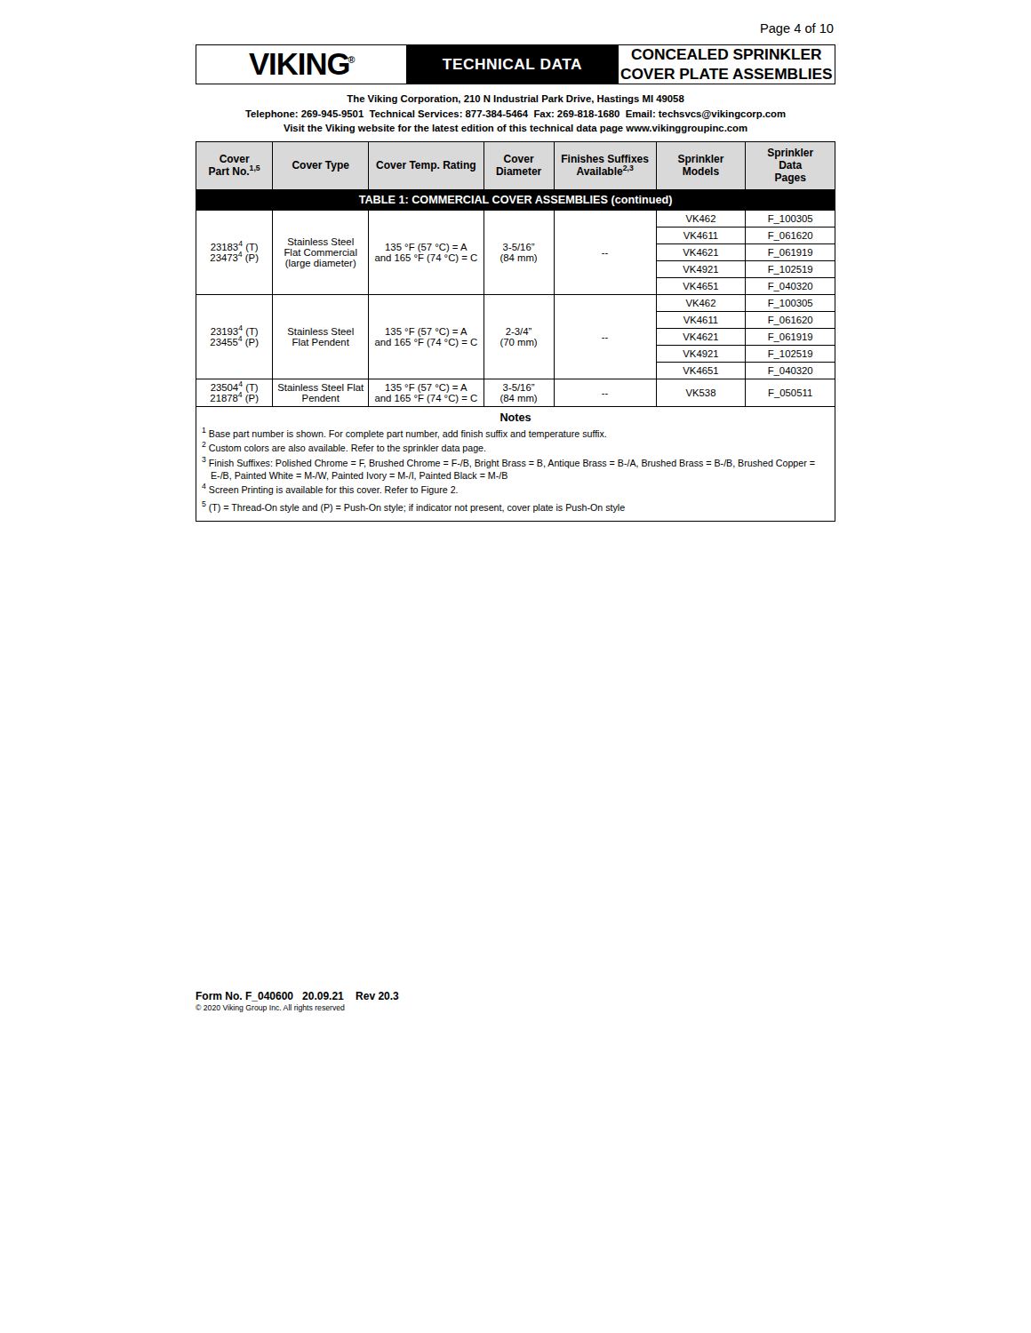Page 4 of 10
| VIKIN G ® | TECHNICAL DATA | CONCEALED SPRINKLER COVER PLATE ASSEMBLIES |
The Viking Corporation, 210 N Industrial Park Drive, Hastings MI 49058
Telephone: 269-945-9501 Technical Services: 877-384-5464 Fax: 269-818-1680 Email: techsvcs@vikingcorp.com
Visit the Viking website for the latest edition of this technical data page www.vikinggroupinc.com
| TABLE 1: COMMERCIAL COVER ASSEMBLIES (continued) |
| Cover Part No. 1,5 | Cover Type | Cover Temp. Rating | Cover Diameter | Finishes Suffixes Available 2,3 | Sprinkler Models | Sprinkler Data Pages |
| 23183 4 (T) 23473 4 (P) | Stainless Steel Flat Commercial (large diameter) | 135 °F (57 °C) = A and 165 °F (74 °C) = C | 3-5/16” (84 mm) | -- | VK462 | F_100305 |
| VK4611 | F_061620 |
| VK4621 | F_061919 |
| VK4921 | F_102519 |
| VK4651 | F_040320 |
| 23193 4 (T) 23455 4 (P) | Stainless Steel Flat Pendent | 135 °F (57 °C) = A and 165 °F (74 °C) = C | 2-3/4” (70 mm) | -- | VK462 | F_100305 |
| VK4611 | F_061620 |
| VK4621 | F_061919 |
| VK4921 | F_102519 |
| VK4651 | F_040320 |
| 23504 4 (T) 21878 4 (P) | Stainless Steel Flat Pendent | 135 °F (57 °C) = A and 165 °F (74 °C) = C | 3-5/16” (84 mm) | -- | VK538 | F_050511 |
| Notes 1 Base part number is shown. For complete part number, add finish suffix and temperature suffix. 2 Custom colors are also available. Refer to the sprinkler data page. 3 Finish Suffixes: Polished Chrome = F, Brushed Chrome = F-/B, Bright Brass = B, Antique Brass = B-/A, Brushed Brass = B-/B, Brushed Copper = E-/B, Painted White = M-/W, Painted Ivory = M-/I, Painted Black = M-/B 4 Screen Printing is available for this cover. Refer to Figure 2. 5 (T) = Thread-On style and (P) = Push-On style; if indicator not present, cover plate is Push-On style |
Form No. F_040600 20.09.21 Rev 20.3
© 2020 Viking Group Inc. All rights reserved